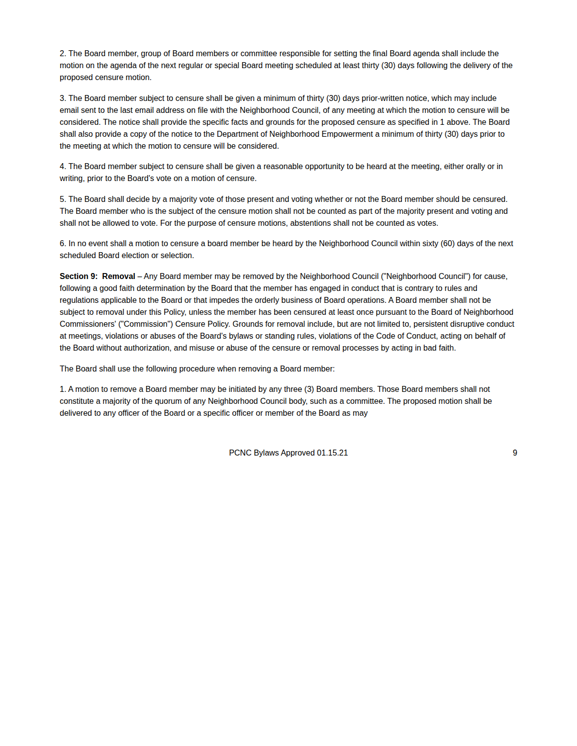2. The Board member, group of Board members or committee responsible for setting the final Board agenda shall include the motion on the agenda of the next regular or special Board meeting scheduled at least thirty (30) days following the delivery of the proposed censure motion.
3. The Board member subject to censure shall be given a minimum of thirty (30) days prior-written notice, which may include email sent to the last email address on file with the Neighborhood Council, of any meeting at which the motion to censure will be considered. The notice shall provide the specific facts and grounds for the proposed censure as specified in 1 above. The Board shall also provide a copy of the notice to the Department of Neighborhood Empowerment a minimum of thirty (30) days prior to the meeting at which the motion to censure will be considered.
4. The Board member subject to censure shall be given a reasonable opportunity to be heard at the meeting, either orally or in writing, prior to the Board's vote on a motion of censure.
5. The Board shall decide by a majority vote of those present and voting whether or not the Board member should be censured. The Board member who is the subject of the censure motion shall not be counted as part of the majority present and voting and shall not be allowed to vote. For the purpose of censure motions, abstentions shall not be counted as votes.
6. In no event shall a motion to censure a board member be heard by the Neighborhood Council within sixty (60) days of the next scheduled Board election or selection.
Section 9: Removal – Any Board member may be removed by the Neighborhood Council ("Neighborhood Council") for cause, following a good faith determination by the Board that the member has engaged in conduct that is contrary to rules and regulations applicable to the Board or that impedes the orderly business of Board operations. A Board member shall not be subject to removal under this Policy, unless the member has been censured at least once pursuant to the Board of Neighborhood Commissioners' ("Commission") Censure Policy. Grounds for removal include, but are not limited to, persistent disruptive conduct at meetings, violations or abuses of the Board's bylaws or standing rules, violations of the Code of Conduct, acting on behalf of the Board without authorization, and misuse or abuse of the censure or removal processes by acting in bad faith.
The Board shall use the following procedure when removing a Board member:
1. A motion to remove a Board member may be initiated by any three (3) Board members. Those Board members shall not constitute a majority of the quorum of any Neighborhood Council body, such as a committee. The proposed motion shall be delivered to any officer of the Board or a specific officer or member of the Board as may
PCNC Bylaws Approved 01.15.21 9